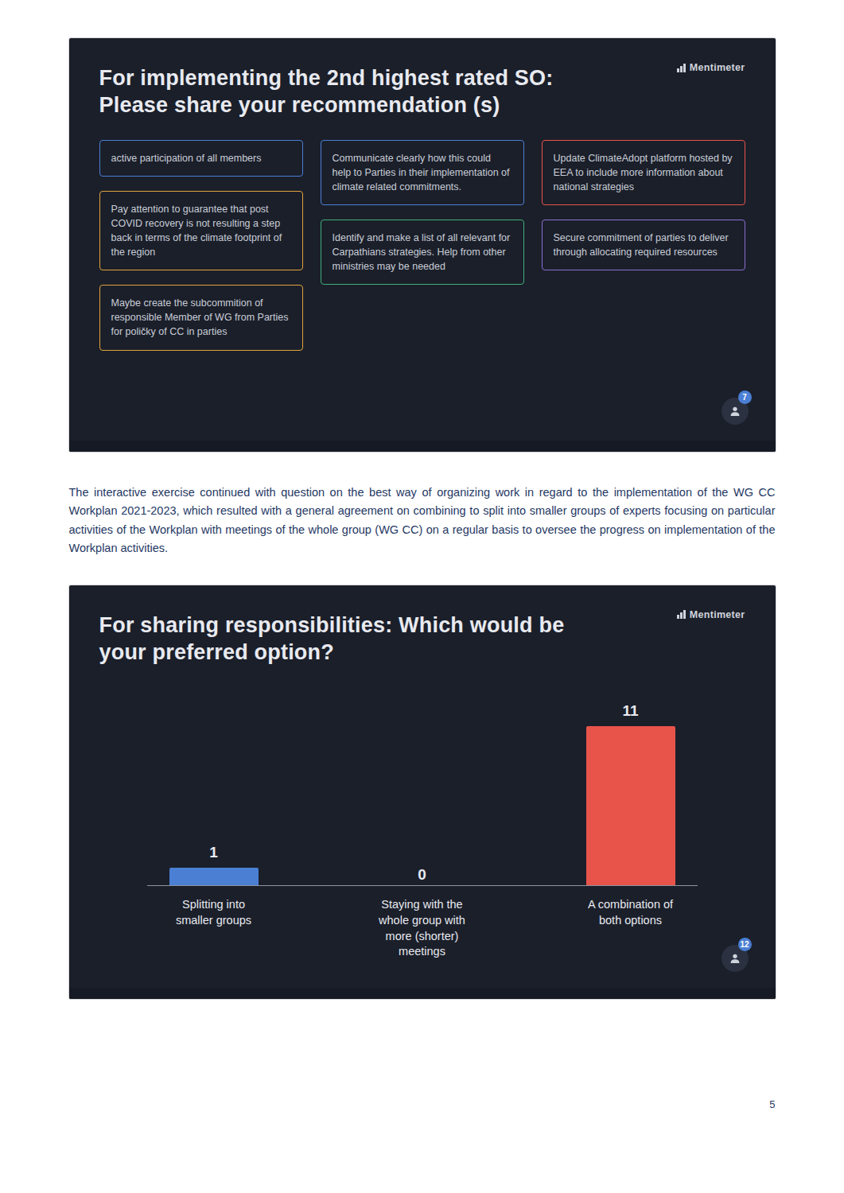Mentimeter
For implementing the 2nd highest rated SO: Please share your recommendation (s)
active participation of all members
Pay attention to guarantee that post COVID recovery is not resulting a step back in terms of the climate footprint of the region
Maybe create the subcommition of responsible Member of WG from Parties for poličky of CC in parties
Communicate clearly how this could help to Parties in their implementation of climate related commitments.
Identify and make a list of all relevant for Carpathians strategies. Help from other ministries may be needed
Update ClimateAdopt platform hosted by EEA to include more information about national strategies
Secure commitment of parties to deliver through allocating required resources
7
The interactive exercise continued with question on the best way of organizing work in regard to the implementation of the WG CC Workplan 2021-2023, which resulted with a general agreement on combining to split into smaller groups of experts focusing on particular activities of the Workplan with meetings of the whole group (WG CC) on a regular basis to oversee the progress on implementation of the Workplan activities.
Mentimeter
For sharing responsibilities: Which would be your preferred option?
1
0
11
Splitting into smaller groups
Staying with the whole group with more (shorter) meetings
A combination of both options
12
5